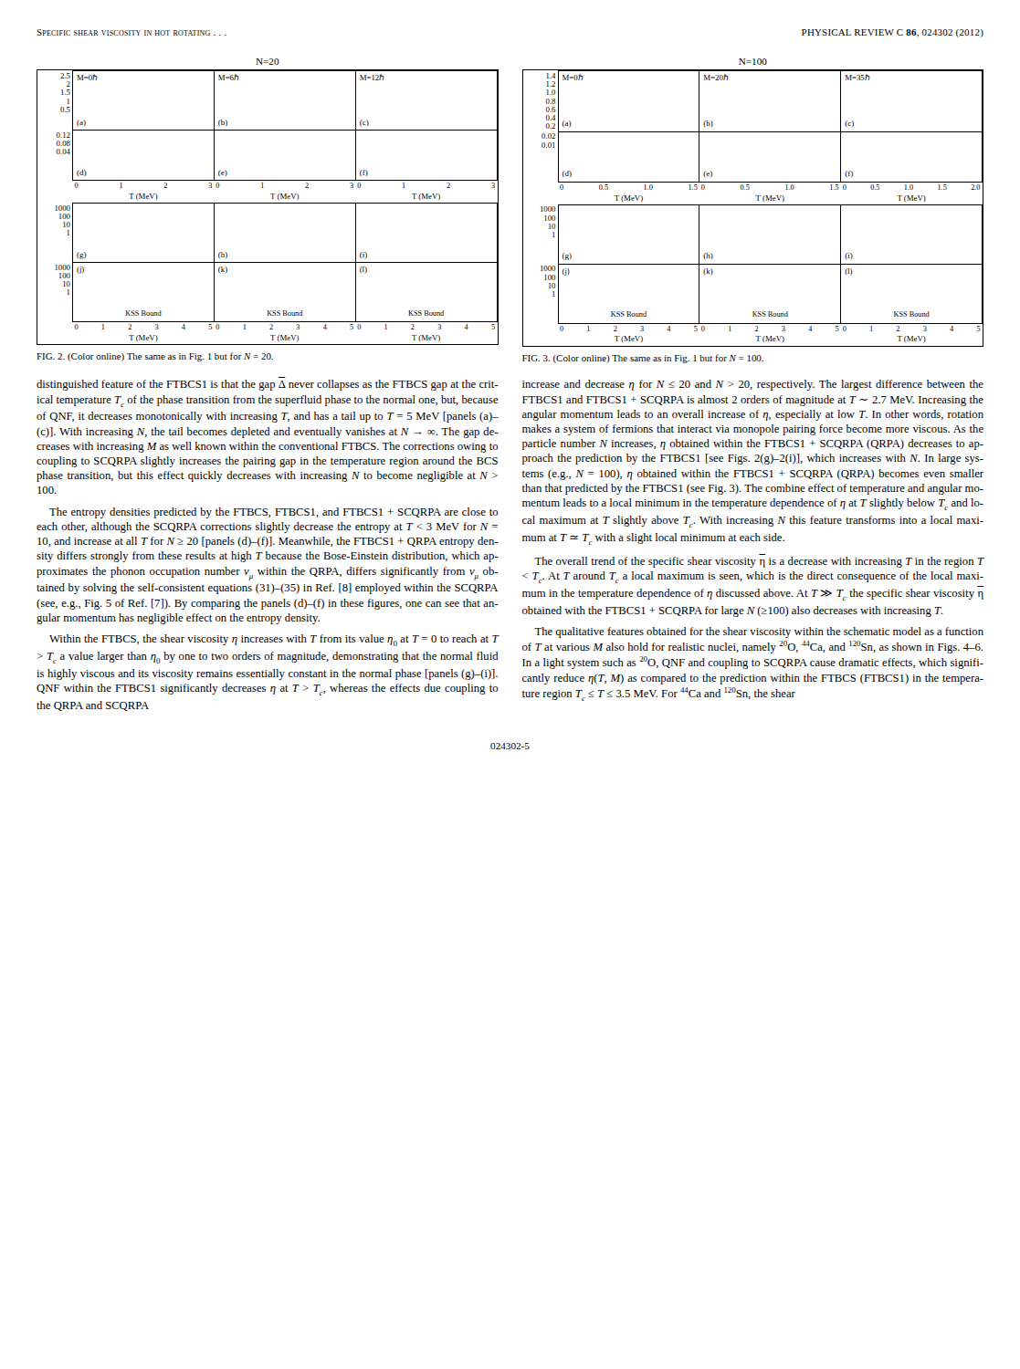Specific shear viscosity in hot rotating . . .
PHYSICAL REVIEW C 86, 024302 (2012)
N=20
| 2.5 2 1.5 1 0.5 | M=0ℏ (a) | M=6ℏ (b) | M=12ℏ (c) |
| 0.12 0.08 0.04 | (d) | (e) | (f) |
| | 0 1 2 3 T (MeV) | 0 1 2 3 T (MeV) | 0 1 2 3 T (MeV) |
| 1000 100 10 1 | (g) | (h) | (i) |
| 1000 100 10 1 | (j) KSS Bound | (k) KSS Bound | (l) KSS Bound |
| | 0 1 2 3 4 5 T (MeV) | 0 1 2 3 4 5 T (MeV) | 0 1 2 3 4 5 T (MeV) |
FIG. 2. (Color online) The same as in Fig. 1 but for N = 20.
N=100
| 1.4 1.2 1.0 0.8 0.6 0.4 0.2 | M=0ℏ (a) | M=20ℏ (b) | M=35ℏ (c) |
| 0.02 0.01 | (d) | (e) | (f) |
| | 0 0.5 1.0 1.5 T (MeV) | 0 0.5 1.0 1.5 T (MeV) | 0 0.5 1.0 1.5 2.0 T (MeV) |
| 1000 100 10 1 | (g) | (h) | (i) |
| 1000 100 10 1 | (j) KSS Bound | (k) KSS Bound | (l) KSS Bound |
| | 0 1 2 3 4 5 T (MeV) | 0 1 2 3 4 5 T (MeV) | 0 1 2 3 4 5 T (MeV) |
FIG. 3. (Color online) The same as in Fig. 1 but for N = 100.
distinguished feature of the FTBCS1 is that the gap Δ never collapses as the FTBCS gap at the critical temperature Tc of the phase transition from the superfluid phase to the normal one, but, because of QNF, it decreases monotonically with increasing T, and has a tail up to T = 5 MeV [panels (a)–(c)]. With increasing N, the tail becomes depleted and eventually vanishes at N → ∞. The gap decreases with increasing M as well known within the conventional FTBCS. The corrections owing to coupling to SCQRPA slightly increases the pairing gap in the temperature region around the BCS phase transition, but this effect quickly decreases with increasing N to become negligible at N > 100.
The entropy densities predicted by the FTBCS, FTBCS1, and FTBCS1 + SCQRPA are close to each other, although the SCQRPA corrections slightly decrease the entropy at T < 3 MeV for N = 10, and increase at all T for N ≥ 20 [panels (d)–(f)]. Meanwhile, the FTBCS1 + QRPA entropy density differs strongly from these results at high T because the Bose-Einstein distribution, which approximates the phonon occupation number νμ within the QRPA, differs significantly from νμ obtained by solving the self-consistent equations (31)–(35) in Ref. [8] employed within the SCQRPA (see, e.g., Fig. 5 of Ref. [7]). By comparing the panels (d)–(f) in these figures, one can see that angular momentum has negligible effect on the entropy density.
Within the FTBCS, the shear viscosity η increases with T from its value η0 at T = 0 to reach at T > Tc a value larger than η0 by one to two orders of magnitude, demonstrating that the normal fluid is highly viscous and its viscosity remains essentially constant in the normal phase [panels (g)–(i)]. QNF within the FTBCS1 significantly decreases η at T > Tc, whereas the effects due coupling to the QRPA and SCQRPA
increase and decrease η for N ≤ 20 and N > 20, respectively. The largest difference between the FTBCS1 and FTBCS1 + SCQRPA is almost 2 orders of magnitude at T ∼ 2.7 MeV. Increasing the angular momentum leads to an overall increase of η, especially at low T. In other words, rotation makes a system of fermions that interact via monopole pairing force become more viscous. As the particle number N increases, η obtained within the FTBCS1 + SCQRPA (QRPA) decreases to approach the prediction by the FTBCS1 [see Figs. 2(g)–2(i)], which increases with N. In large systems (e.g., N = 100), η obtained within the FTBCS1 + SCQRPA (QRPA) becomes even smaller than that predicted by the FTBCS1 (see Fig. 3). The combine effect of temperature and angular momentum leads to a local minimum in the temperature dependence of η at T slightly below Tc and local maximum at T slightly above Tc. With increasing N this feature transforms into a local maximum at T ≃ Tc with a slight local minimum at each side.
The overall trend of the specific shear viscosity η is a decrease with increasing T in the region T < Tc. At T around Tc a local maximum is seen, which is the direct consequence of the local maximum in the temperature dependence of η discussed above. At T ≫ Tc the specific shear viscosity η obtained with the FTBCS1 + SCQRPA for large N (≥100) also decreases with increasing T.
The qualitative features obtained for the shear viscosity within the schematic model as a function of T at various M also hold for realistic nuclei, namely 20O, 44Ca, and 120Sn, as shown in Figs. 4–6. In a light system such as 20O, QNF and coupling to SCQRPA cause dramatic effects, which significantly reduce η(T, M) as compared to the prediction within the FTBCS (FTBCS1) in the temperature region Tc ≤ T ≤ 3.5 MeV. For 44Ca and 120Sn, the shear
024302-5